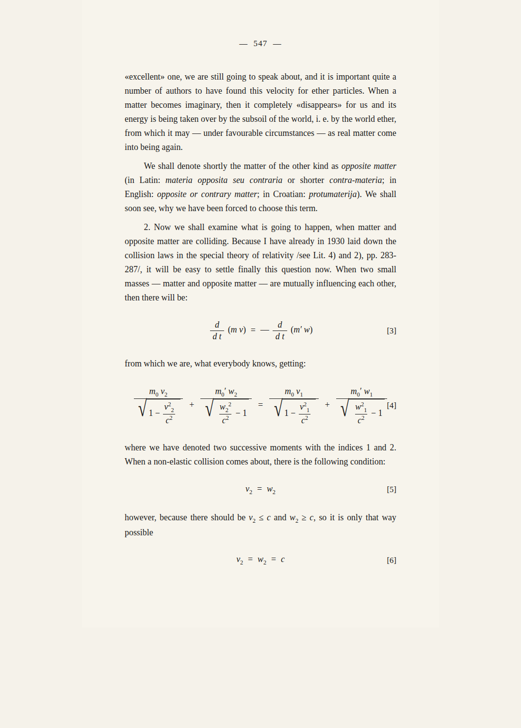— 547 —
«excellent» one, we are still going to speak about, and it is important quite a number of authors to have found this velocity for ether particles. When a matter becomes imaginary, then it completely «disappears» for us and its energy is being taken over by the subsoil of the world, i. e. by the world ether, from which it may — under favourable circumstances — as real matter come into being again.
We shall denote shortly the matter of the other kind as opposite matter (in Latin: materia opposita seu contraria or shorter contra-materia; in English: opposite or contrary matter; in Croatian: protumaterija). We shall soon see, why we have been forced to choose this term.
2. Now we shall examine what is going to happen, when matter and opposite matter are colliding. Because I have already in 1930 laid down the collision laws in the special theory of relativity /see Lit. 4) and 2), pp. 283-287/, it will be easy to settle finally this question now. When two small masses — matter and opposite matter — are mutually influencing each other, then there will be:
dd t (m v) = — dd t (m′ w) [3]
from which we are, what everybody knows, getting:
m0 v2 √1 − v22 c2 + m0′ w2 √w22 c2 − 1 = m0 v1 √1 − v21 c2 + m0′ w1 √w21 c2 − 1 [4]
where we have denoted two successive moments with the indices 1 and 2. When a non-elastic collision comes about, there is the following condition:
v2 = w2 [5]
however, because there should be v2 ≤ c and w2 ≥ c, so it is only that way possible
v2 = w2 = c [6]